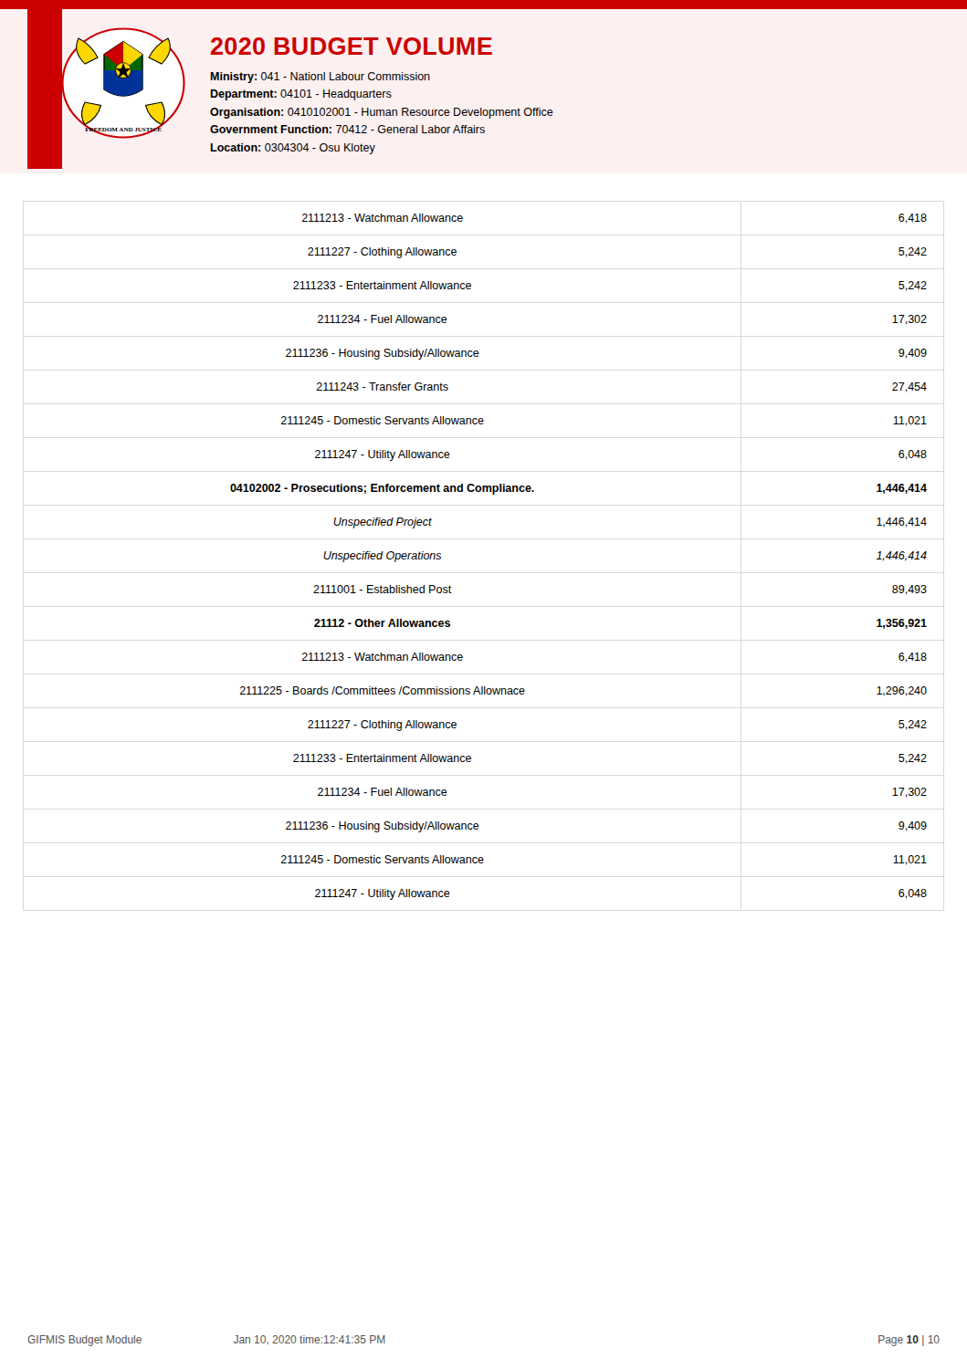2020 BUDGET VOLUME
Ministry: 041 - Nationl Labour Commission
Department: 04101 - Headquarters
Organisation: 0410102001 - Human Resource Development Office
Government Function: 70412 - General Labor Affairs
Location: 0304304 - Osu Klotey
| 2111213 - Watchman Allowance | 6,418 |
| 2111227 - Clothing Allowance | 5,242 |
| 2111233 - Entertainment Allowance | 5,242 |
| 2111234 - Fuel Allowance | 17,302 |
| 2111236 - Housing Subsidy/Allowance | 9,409 |
| 2111243 - Transfer Grants | 27,454 |
| 2111245 - Domestic Servants Allowance | 11,021 |
| 2111247 - Utility Allowance | 6,048 |
| 04102002 - Prosecutions; Enforcement and Compliance. | 1,446,414 |
| Unspecified Project | 1,446,414 |
| Unspecified Operations | 1,446,414 |
| 2111001 - Established Post | 89,493 |
| 21112 - Other Allowances | 1,356,921 |
| 2111213 - Watchman Allowance | 6,418 |
| 2111225 - Boards /Committees /Commissions Allownace | 1,296,240 |
| 2111227 - Clothing Allowance | 5,242 |
| 2111233 - Entertainment Allowance | 5,242 |
| 2111234 - Fuel Allowance | 17,302 |
| 2111236 - Housing Subsidy/Allowance | 9,409 |
| 2111245 - Domestic Servants Allowance | 11,021 |
| 2111247 - Utility Allowance | 6,048 |
GIFMIS Budget Module Jan 10, 2020 time:12:41:35 PM
Page 10 | 10